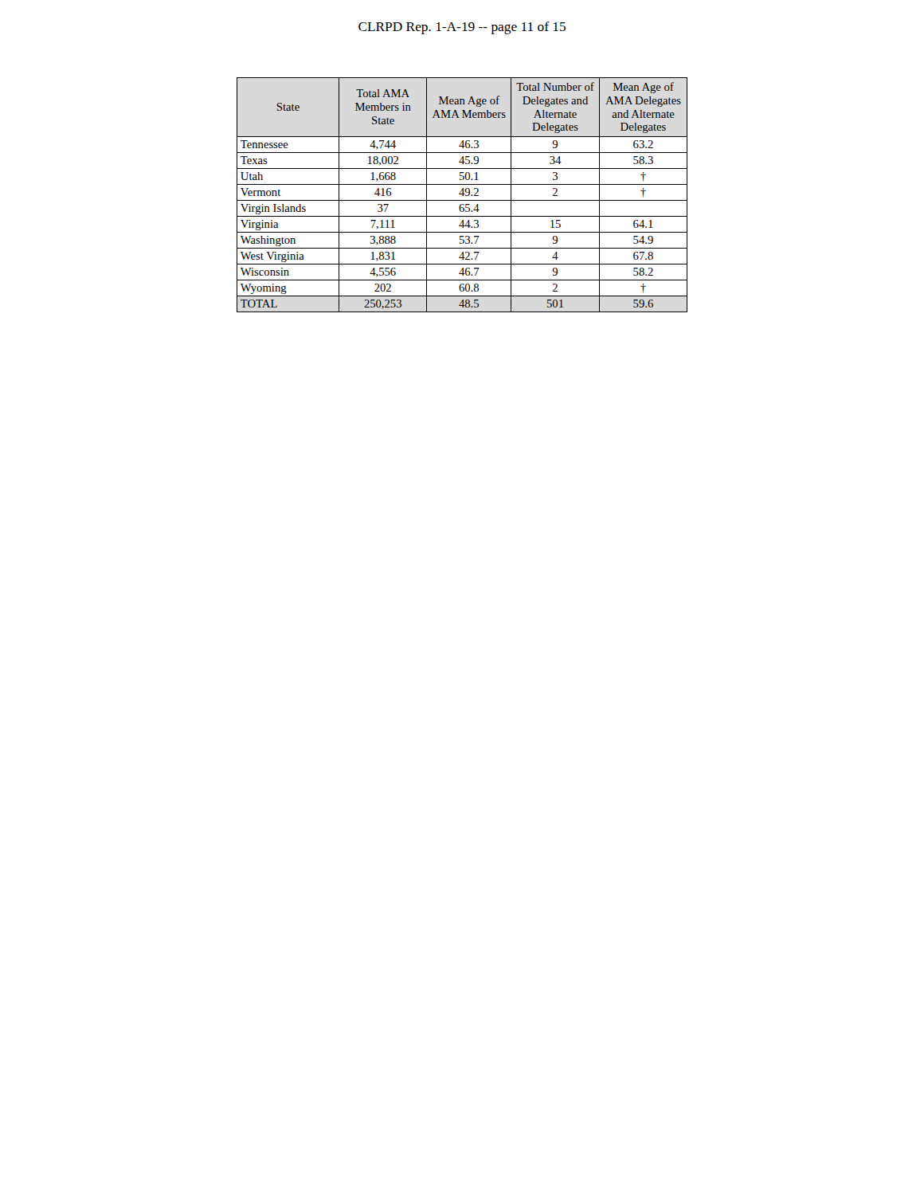CLRPD Rep. 1-A-19 -- page 11 of 15
| State | Total AMA Members in State | Mean Age of AMA Members | Total Number of Delegates and Alternate Delegates | Mean Age of AMA Delegates and Alternate Delegates |
| --- | --- | --- | --- | --- |
| Tennessee | 4,744 | 46.3 | 9 | 63.2 |
| Texas | 18,002 | 45.9 | 34 | 58.3 |
| Utah | 1,668 | 50.1 | 3 | † |
| Vermont | 416 | 49.2 | 2 | † |
| Virgin Islands | 37 | 65.4 | | |
| Virginia | 7,111 | 44.3 | 15 | 64.1 |
| Washington | 3,888 | 53.7 | 9 | 54.9 |
| West Virginia | 1,831 | 42.7 | 4 | 67.8 |
| Wisconsin | 4,556 | 46.7 | 9 | 58.2 |
| Wyoming | 202 | 60.8 | 2 | † |
| TOTAL | 250,253 | 48.5 | 501 | 59.6 |